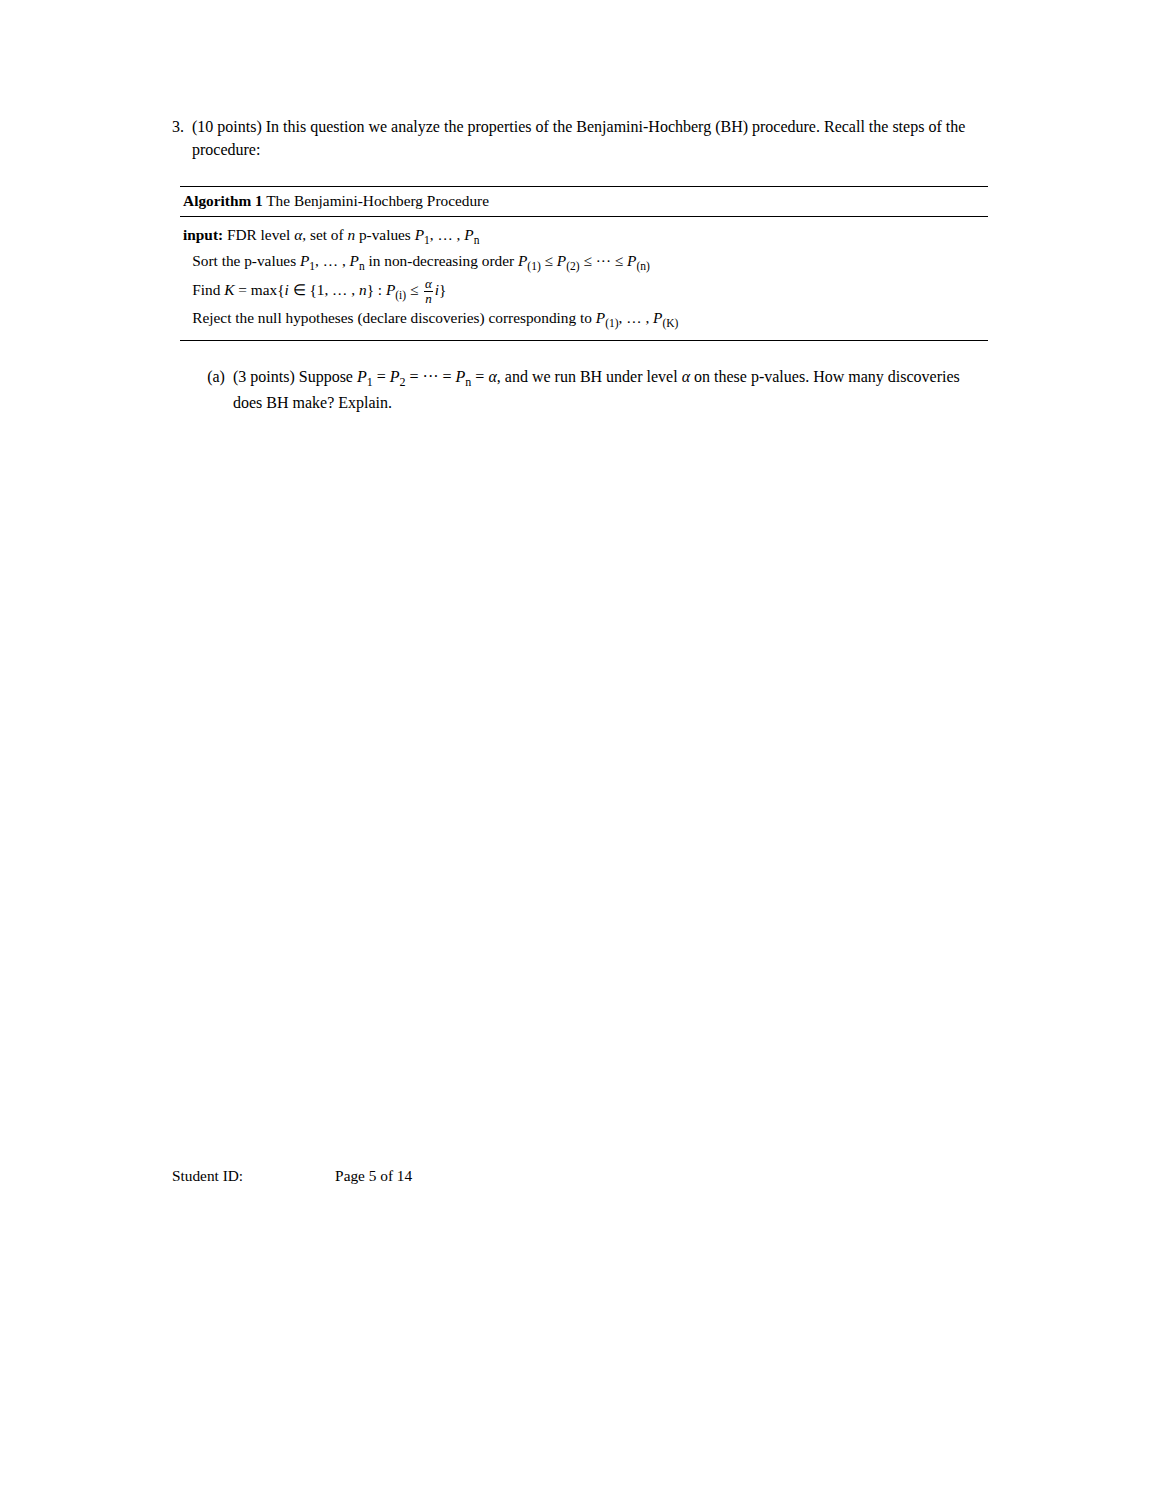3.
(10 points) In this question we analyze the properties of the Benjamini-Hochberg (BH) procedure. Recall the steps of the procedure:
Algorithm 1 The Benjamini-Hochberg Procedure
input: FDR level α, set of n p-values P 1, … , Pn
Sort the p-values P 1, … , Pn in non-decreasing order P(1) ≤ P(2) ≤ ··· ≤ P(n)
Find K = max{i ∈ {1, … , n} : P(i) ≤ αn i}
Reject the null hypotheses (declare discoveries) corresponding to P(1), … , P(K)
(a)
(3 points) Suppose P 1 = P 2 = ··· = Pn = α, and we run BH under level α on these p-values. How many discoveries does BH make? Explain.
Student ID: Page 5 of 14